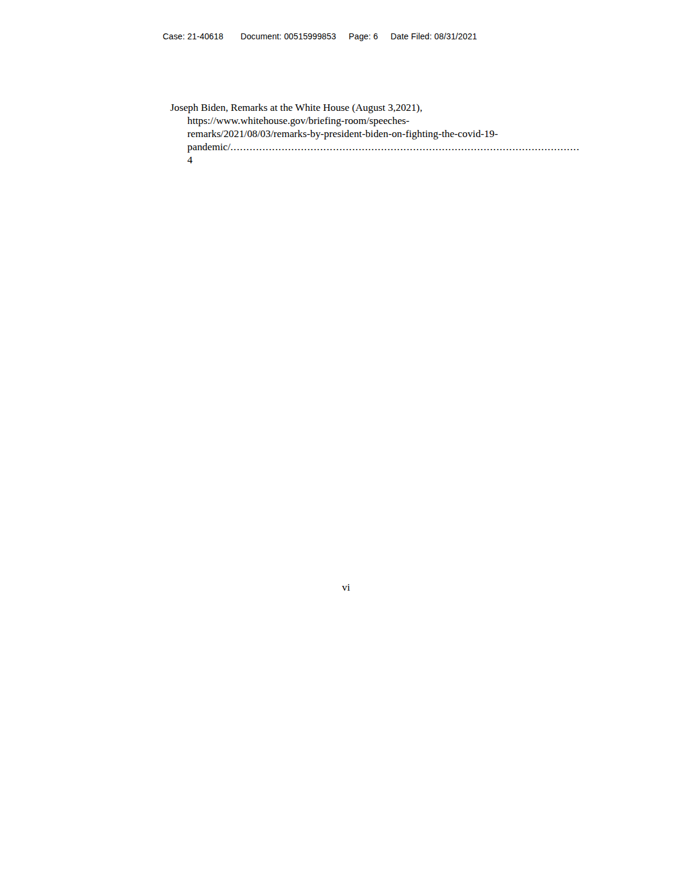Case: 21-40618 Document: 00515999853 Page: 6 Date Filed: 08/31/2021
Joseph Biden, Remarks at the White House (August 3,2021),
https://www.whitehouse.gov/briefing-room/speeches-
remarks/2021/08/03/remarks-by-president-biden-on-fighting-the-covid-19-
pandemic/............................................................................................................. 4
vi